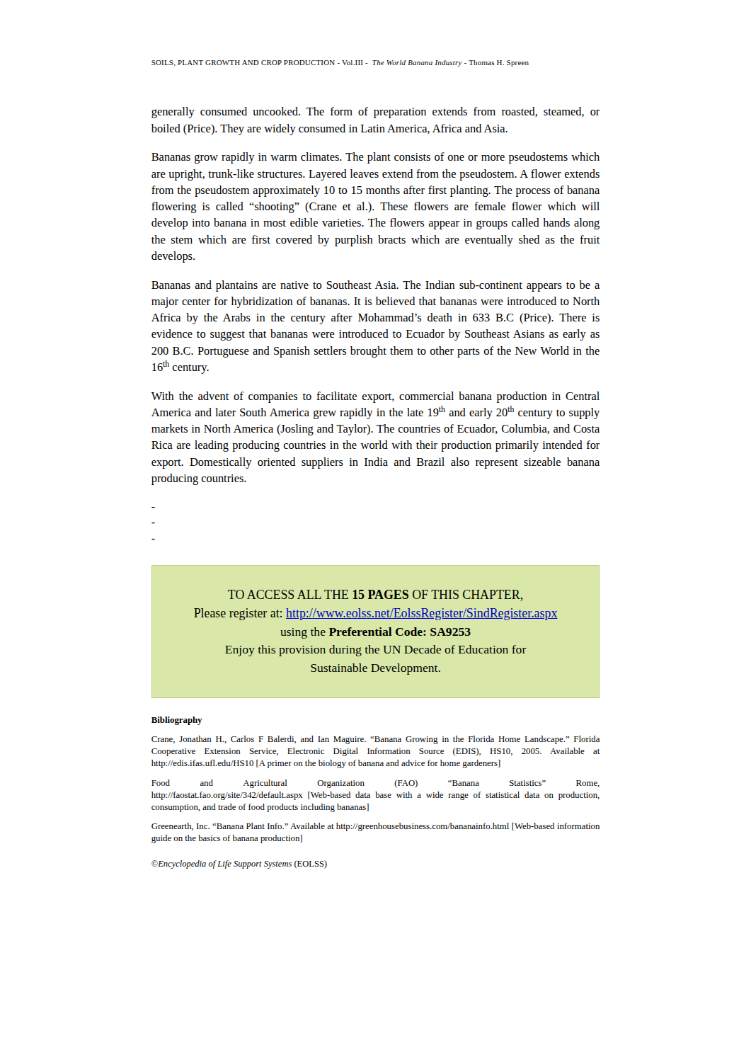SOILS, PLANT GROWTH AND CROP PRODUCTION - Vol.III - The World Banana Industry - Thomas H. Spreen
generally consumed uncooked. The form of preparation extends from roasted, steamed, or boiled (Price). They are widely consumed in Latin America, Africa and Asia.
Bananas grow rapidly in warm climates. The plant consists of one or more pseudostems which are upright, trunk-like structures. Layered leaves extend from the pseudostem. A flower extends from the pseudostem approximately 10 to 15 months after first planting. The process of banana flowering is called “shooting” (Crane et al.). These flowers are female flower which will develop into banana in most edible varieties. The flowers appear in groups called hands along the stem which are first covered by purplish bracts which are eventually shed as the fruit develops.
Bananas and plantains are native to Southeast Asia. The Indian sub-continent appears to be a major center for hybridization of bananas. It is believed that bananas were introduced to North Africa by the Arabs in the century after Mohammad’s death in 633 B.C (Price). There is evidence to suggest that bananas were introduced to Ecuador by Southeast Asians as early as 200 B.C. Portuguese and Spanish settlers brought them to other parts of the New World in the 16th century.
With the advent of companies to facilitate export, commercial banana production in Central America and later South America grew rapidly in the late 19th and early 20th century to supply markets in North America (Josling and Taylor). The countries of Ecuador, Columbia, and Costa Rica are leading producing countries in the world with their production primarily intended for export. Domestically oriented suppliers in India and Brazil also represent sizeable banana producing countries.
-
-
-
TO ACCESS ALL THE 15 PAGES OF THIS CHAPTER,
Please register at: http://www.eolss.net/EolssRegister/SindRegister.aspx
using the Preferential Code: SA9253
Enjoy this provision during the UN Decade of Education for
Sustainable Development.
Bibliography
Crane, Jonathan H., Carlos F Balerdi, and Ian Maguire. “Banana Growing in the Florida Home Landscape.” Florida Cooperative Extension Service, Electronic Digital Information Source (EDIS), HS10, 2005. Available at http://edis.ifas.ufl.edu/HS10 [A primer on the biology of banana and advice for home gardeners]
Food and Agricultural Organization (FAO) “Banana Statistics” Rome, http://faostat.fao.org/site/342/default.aspx [Web-based data base with a wide range of statistical data on production, consumption, and trade of food products including bananas]
Greenearth, Inc. “Banana Plant Info.” Available at http://greenhousebusiness.com/bananainfo.html [Web-based information guide on the basics of banana production]
©Encyclopedia of Life Support Systems (EOLSS)